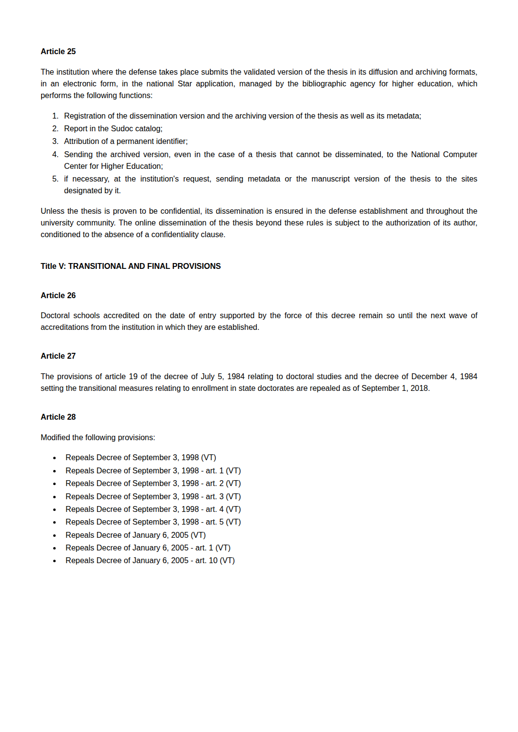Article 25
The institution where the defense takes place submits the validated version of the thesis in its diffusion and archiving formats, in an electronic form, in the national Star application, managed by the bibliographic agency for higher education, which performs the following functions:
Registration of the dissemination version and the archiving version of the thesis as well as its metadata;
Report in the Sudoc catalog;
Attribution of a permanent identifier;
Sending the archived version, even in the case of a thesis that cannot be disseminated, to the National Computer Center for Higher Education;
if necessary, at the institution's request, sending metadata or the manuscript version of the thesis to the sites designated by it.
Unless the thesis is proven to be confidential, its dissemination is ensured in the defense establishment and throughout the university community. The online dissemination of the thesis beyond these rules is subject to the authorization of its author, conditioned to the absence of a confidentiality clause.
Title V: TRANSITIONAL AND FINAL PROVISIONS
Article 26
Doctoral schools accredited on the date of entry supported by the force of this decree remain so until the next wave of accreditations from the institution in which they are established.
Article 27
The provisions of article 19 of the decree of July 5, 1984 relating to doctoral studies and the decree of December 4, 1984 setting the transitional measures relating to enrollment in state doctorates are repealed as of September 1, 2018.
Article 28
Modified the following provisions:
Repeals Decree of September 3, 1998 (VT)
Repeals Decree of September 3, 1998 - art. 1 (VT)
Repeals Decree of September 3, 1998 - art. 2 (VT)
Repeals Decree of September 3, 1998 - art. 3 (VT)
Repeals Decree of September 3, 1998 - art. 4 (VT)
Repeals Decree of September 3, 1998 - art. 5 (VT)
Repeals Decree of January 6, 2005 (VT)
Repeals Decree of January 6, 2005 - art. 1 (VT)
Repeals Decree of January 6, 2005 - art. 10 (VT)